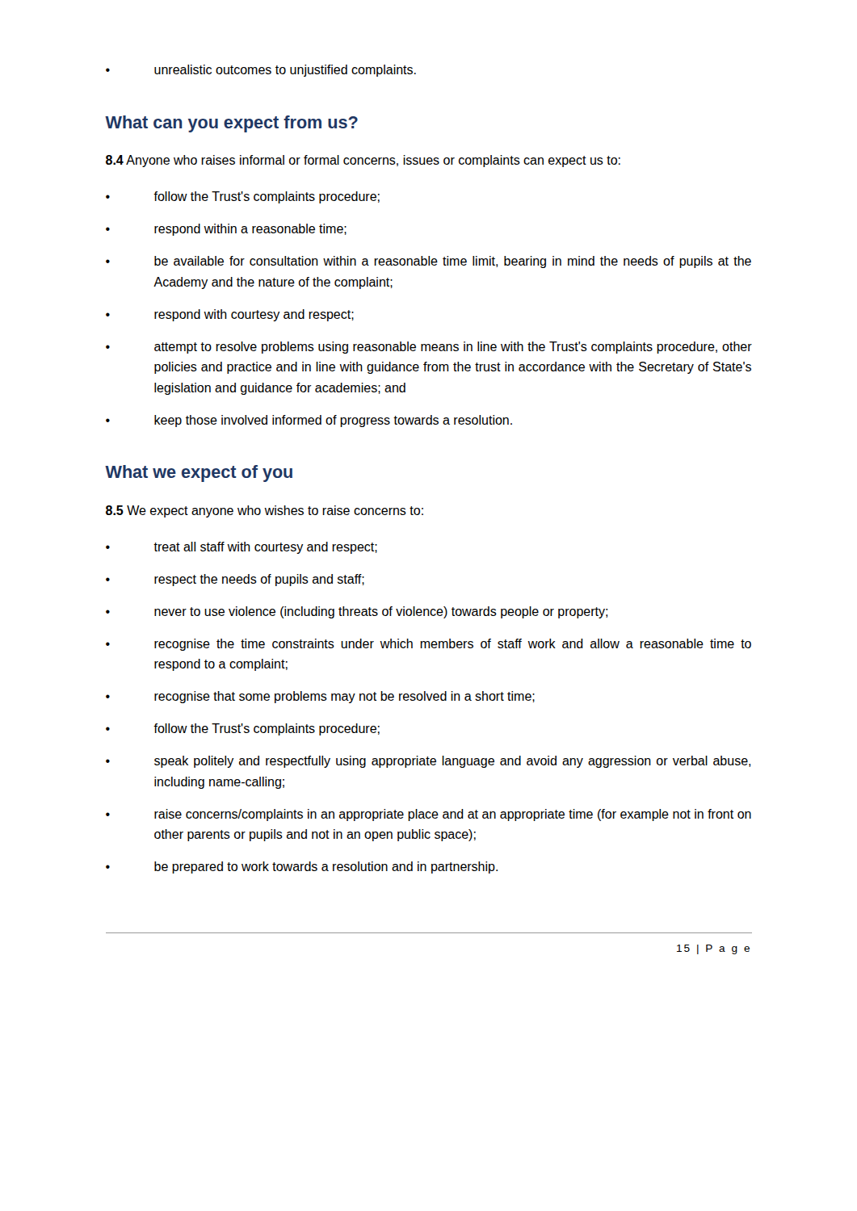• unrealistic outcomes to unjustified complaints.
What can you expect from us?
8.4 Anyone who raises informal or formal concerns, issues or complaints can expect us to:
• follow the Trust's complaints procedure;
• respond within a reasonable time;
• be available for consultation within a reasonable time limit, bearing in mind the needs of pupils at the Academy and the nature of the complaint;
• respond with courtesy and respect;
• attempt to resolve problems using reasonable means in line with the Trust's complaints procedure, other policies and practice and in line with guidance from the trust in accordance with the Secretary of State's legislation and guidance for academies; and
• keep those involved informed of progress towards a resolution.
What we expect of you
8.5 We expect anyone who wishes to raise concerns to:
• treat all staff with courtesy and respect;
• respect the needs of pupils and staff;
• never to use violence (including threats of violence) towards people or property;
• recognise the time constraints under which members of staff work and allow a reasonable time to respond to a complaint;
• recognise that some problems may not be resolved in a short time;
• follow the Trust's complaints procedure;
• speak politely and respectfully using appropriate language and avoid any aggression or verbal abuse, including name-calling;
• raise concerns/complaints in an appropriate place and at an appropriate time (for example not in front on other parents or pupils and not in an open public space);
• be prepared to work towards a resolution and in partnership.
15 | P a g e